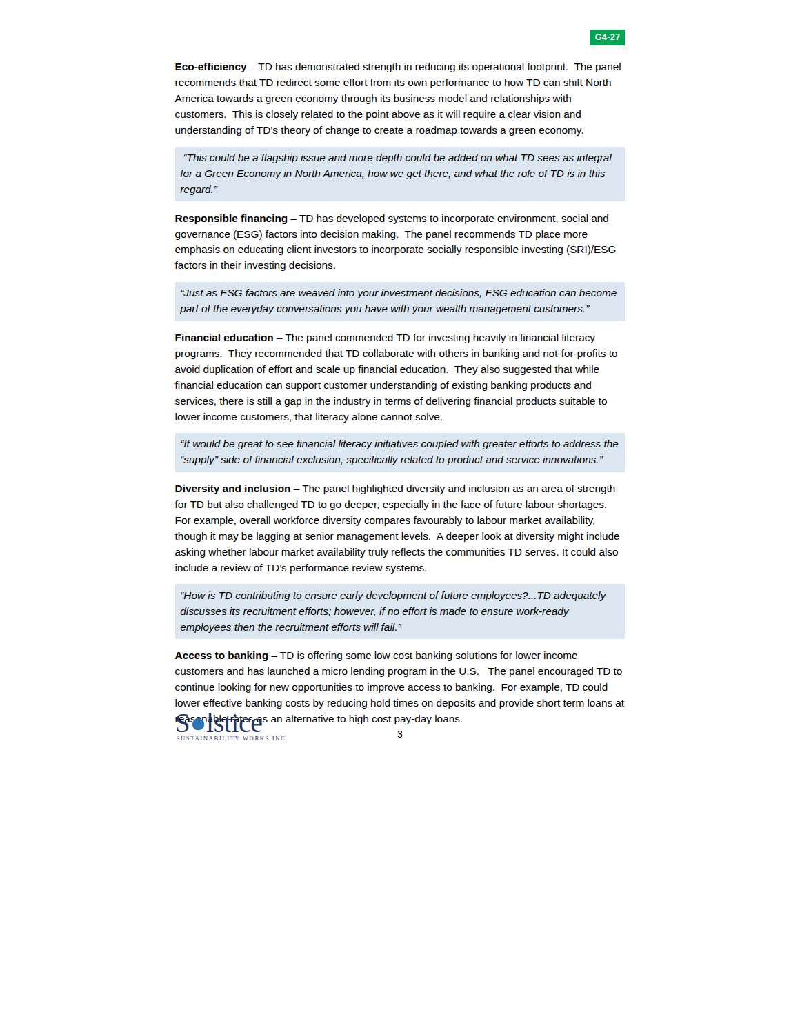G4-27
Eco-efficiency – TD has demonstrated strength in reducing its operational footprint. The panel recommends that TD redirect some effort from its own performance to how TD can shift North America towards a green economy through its business model and relationships with customers. This is closely related to the point above as it will require a clear vision and understanding of TD’s theory of change to create a roadmap towards a green economy.
“This could be a flagship issue and more depth could be added on what TD sees as integral for a Green Economy in North America, how we get there, and what the role of TD is in this regard.”
Responsible financing – TD has developed systems to incorporate environment, social and governance (ESG) factors into decision making. The panel recommends TD place more emphasis on educating client investors to incorporate socially responsible investing (SRI)/ESG factors in their investing decisions.
“Just as ESG factors are weaved into your investment decisions, ESG education can become part of the everyday conversations you have with your wealth management customers.”
Financial education – The panel commended TD for investing heavily in financial literacy programs. They recommended that TD collaborate with others in banking and not-for-profits to avoid duplication of effort and scale up financial education. They also suggested that while financial education can support customer understanding of existing banking products and services, there is still a gap in the industry in terms of delivering financial products suitable to lower income customers, that literacy alone cannot solve.
“It would be great to see financial literacy initiatives coupled with greater efforts to address the “supply” side of financial exclusion, specifically related to product and service innovations.”
Diversity and inclusion – The panel highlighted diversity and inclusion as an area of strength for TD but also challenged TD to go deeper, especially in the face of future labour shortages. For example, overall workforce diversity compares favourably to labour market availability, though it may be lagging at senior management levels. A deeper look at diversity might include asking whether labour market availability truly reflects the communities TD serves. It could also include a review of TD’s performance review systems.
“How is TD contributing to ensure early development of future employees?...TD adequately discusses its recruitment efforts; however, if no effort is made to ensure work-ready employees then the recruitment efforts will fail.”
Access to banking – TD is offering some low cost banking solutions for lower income customers and has launched a micro lending program in the U.S. The panel encouraged TD to continue looking for new opportunities to improve access to banking. For example, TD could lower effective banking costs by reducing hold times on deposits and provide short term loans at reasonable rates as an alternative to high cost pay-day loans.
S●lsticeSUSTAINABILITY WORKS INC
3